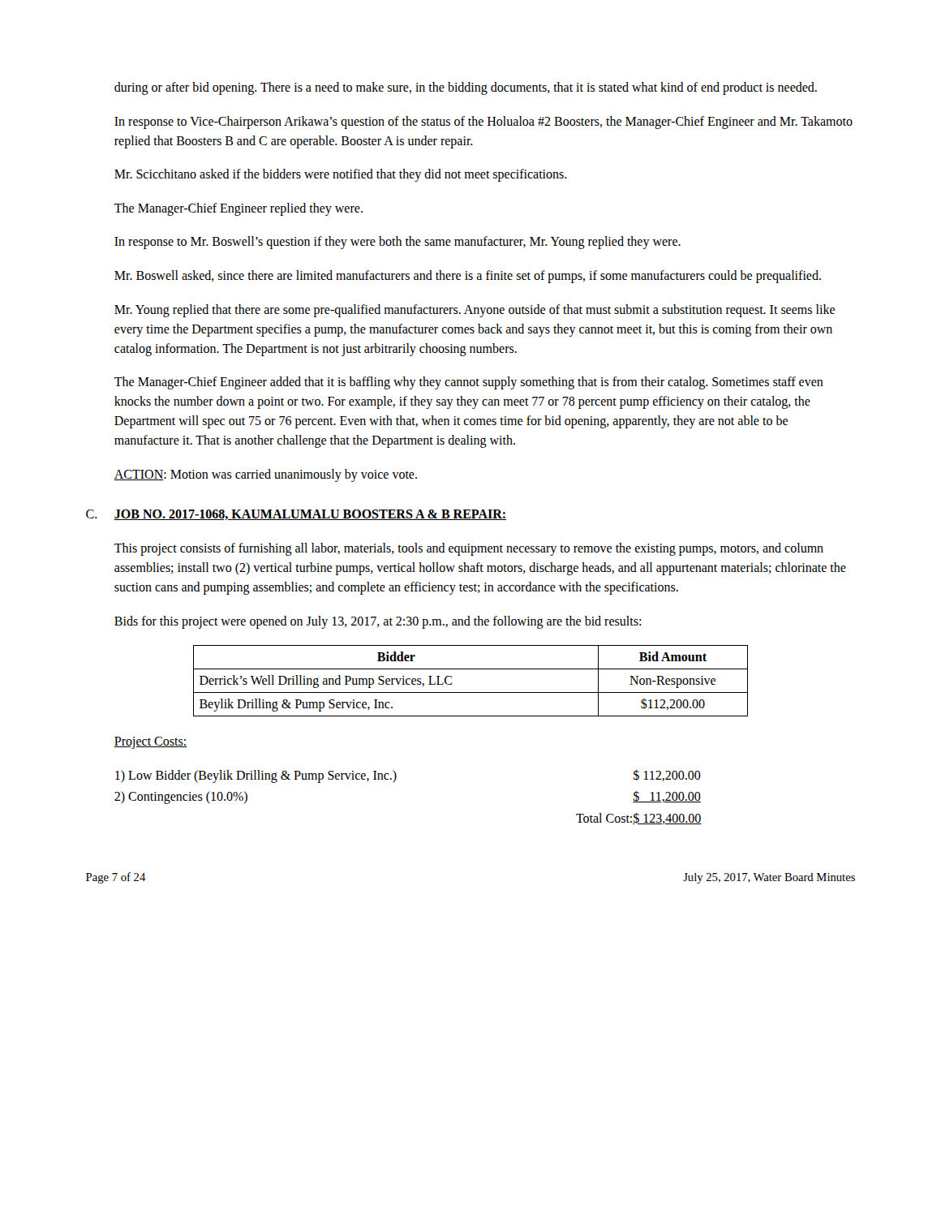during or after bid opening. There is a need to make sure, in the bidding documents, that it is stated what kind of end product is needed.
In response to Vice-Chairperson Arikawa’s question of the status of the Holualoa #2 Boosters, the Manager-Chief Engineer and Mr. Takamoto replied that Boosters B and C are operable. Booster A is under repair.
Mr. Scicchitano asked if the bidders were notified that they did not meet specifications.
The Manager-Chief Engineer replied they were.
In response to Mr. Boswell’s question if they were both the same manufacturer, Mr. Young replied they were.
Mr. Boswell asked, since there are limited manufacturers and there is a finite set of pumps, if some manufacturers could be prequalified.
Mr. Young replied that there are some pre-qualified manufacturers. Anyone outside of that must submit a substitution request. It seems like every time the Department specifies a pump, the manufacturer comes back and says they cannot meet it, but this is coming from their own catalog information. The Department is not just arbitrarily choosing numbers.
The Manager-Chief Engineer added that it is baffling why they cannot supply something that is from their catalog. Sometimes staff even knocks the number down a point or two. For example, if they say they can meet 77 or 78 percent pump efficiency on their catalog, the Department will spec out 75 or 76 percent. Even with that, when it comes time for bid opening, apparently, they are not able to be manufacture it. That is another challenge that the Department is dealing with.
ACTION: Motion was carried unanimously by voice vote.
C. JOB NO. 2017-1068, KAUMALUMALU BOOSTERS A & B REPAIR:
This project consists of furnishing all labor, materials, tools and equipment necessary to remove the existing pumps, motors, and column assemblies; install two (2) vertical turbine pumps, vertical hollow shaft motors, discharge heads, and all appurtenant materials; chlorinate the suction cans and pumping assemblies; and complete an efficiency test; in accordance with the specifications.
Bids for this project were opened on July 13, 2017, at 2:30 p.m., and the following are the bid results:
| Bidder | Bid Amount |
| --- | --- |
| Derrick’s Well Drilling and Pump Services, LLC | Non-Responsive |
| Beylik Drilling & Pump Service, Inc. | $112,200.00 |
Project Costs:
| 1) Low Bidder (Beylik Drilling & Pump Service, Inc.) | | $ 112,200.00 |
| 2) Contingencies (10.0%) | | $ 11,200.00 |
| | Total Cost: | $ 123,400.00 |
Page 7 of 24 July 25, 2017, Water Board Minutes